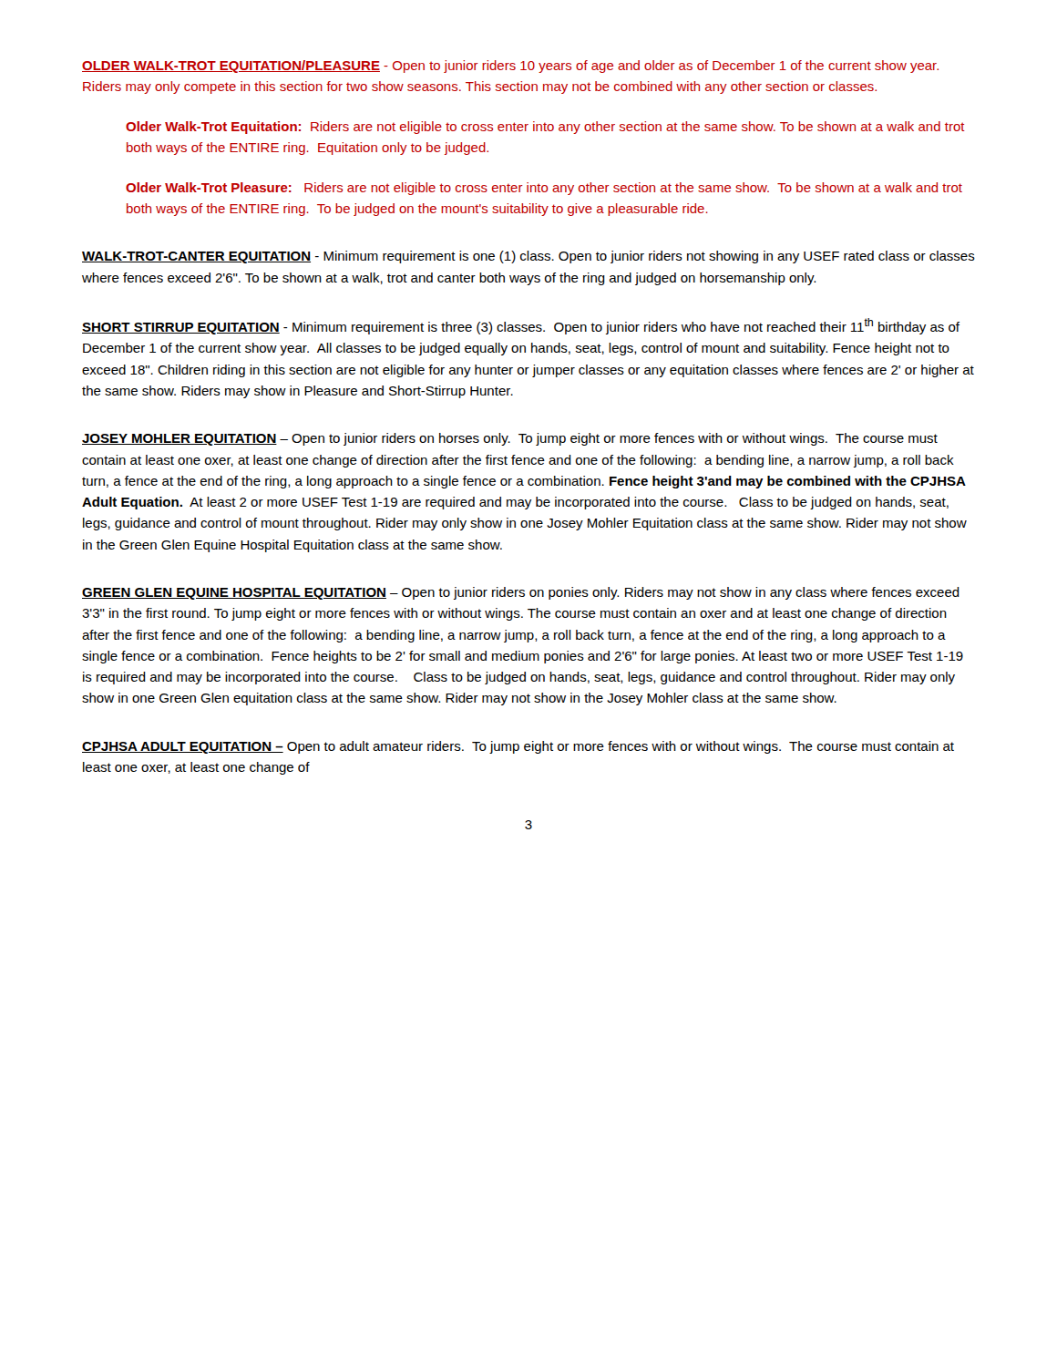OLDER WALK-TROT EQUITATION/PLEASURE - Open to junior riders 10 years of age and older as of December 1 of the current show year. Riders may only compete in this section for two show seasons. This section may not be combined with any other section or classes.
Older Walk-Trot Equitation: Riders are not eligible to cross enter into any other section at the same show. To be shown at a walk and trot both ways of the ENTIRE ring. Equitation only to be judged.
Older Walk-Trot Pleasure: Riders are not eligible to cross enter into any other section at the same show. To be shown at a walk and trot both ways of the ENTIRE ring. To be judged on the mount's suitability to give a pleasurable ride.
WALK-TROT-CANTER EQUITATION - Minimum requirement is one (1) class. Open to junior riders not showing in any USEF rated class or classes where fences exceed 2'6". To be shown at a walk, trot and canter both ways of the ring and judged on horsemanship only.
SHORT STIRRUP EQUITATION - Minimum requirement is three (3) classes. Open to junior riders who have not reached their 11th birthday as of December 1 of the current show year. All classes to be judged equally on hands, seat, legs, control of mount and suitability. Fence height not to exceed 18". Children riding in this section are not eligible for any hunter or jumper classes or any equitation classes where fences are 2' or higher at the same show. Riders may show in Pleasure and Short-Stirrup Hunter.
JOSEY MOHLER EQUITATION – Open to junior riders on horses only. To jump eight or more fences with or without wings. The course must contain at least one oxer, at least one change of direction after the first fence and one of the following: a bending line, a narrow jump, a roll back turn, a fence at the end of the ring, a long approach to a single fence or a combination. Fence height 3'and may be combined with the CPJHSA Adult Equation. At least 2 or more USEF Test 1-19 are required and may be incorporated into the course. Class to be judged on hands, seat, legs, guidance and control of mount throughout. Rider may only show in one Josey Mohler Equitation class at the same show. Rider may not show in the Green Glen Equine Hospital Equitation class at the same show.
GREEN GLEN EQUINE HOSPITAL EQUITATION – Open to junior riders on ponies only. Riders may not show in any class where fences exceed 3'3" in the first round. To jump eight or more fences with or without wings. The course must contain an oxer and at least one change of direction after the first fence and one of the following: a bending line, a narrow jump, a roll back turn, a fence at the end of the ring, a long approach to a single fence or a combination. Fence heights to be 2' for small and medium ponies and 2'6" for large ponies. At least two or more USEF Test 1-19 is required and may be incorporated into the course. Class to be judged on hands, seat, legs, guidance and control throughout. Rider may only show in one Green Glen equitation class at the same show. Rider may not show in the Josey Mohler class at the same show.
CPJHSA ADULT EQUITATION – Open to adult amateur riders. To jump eight or more fences with or without wings. The course must contain at least one oxer, at least one change of
3